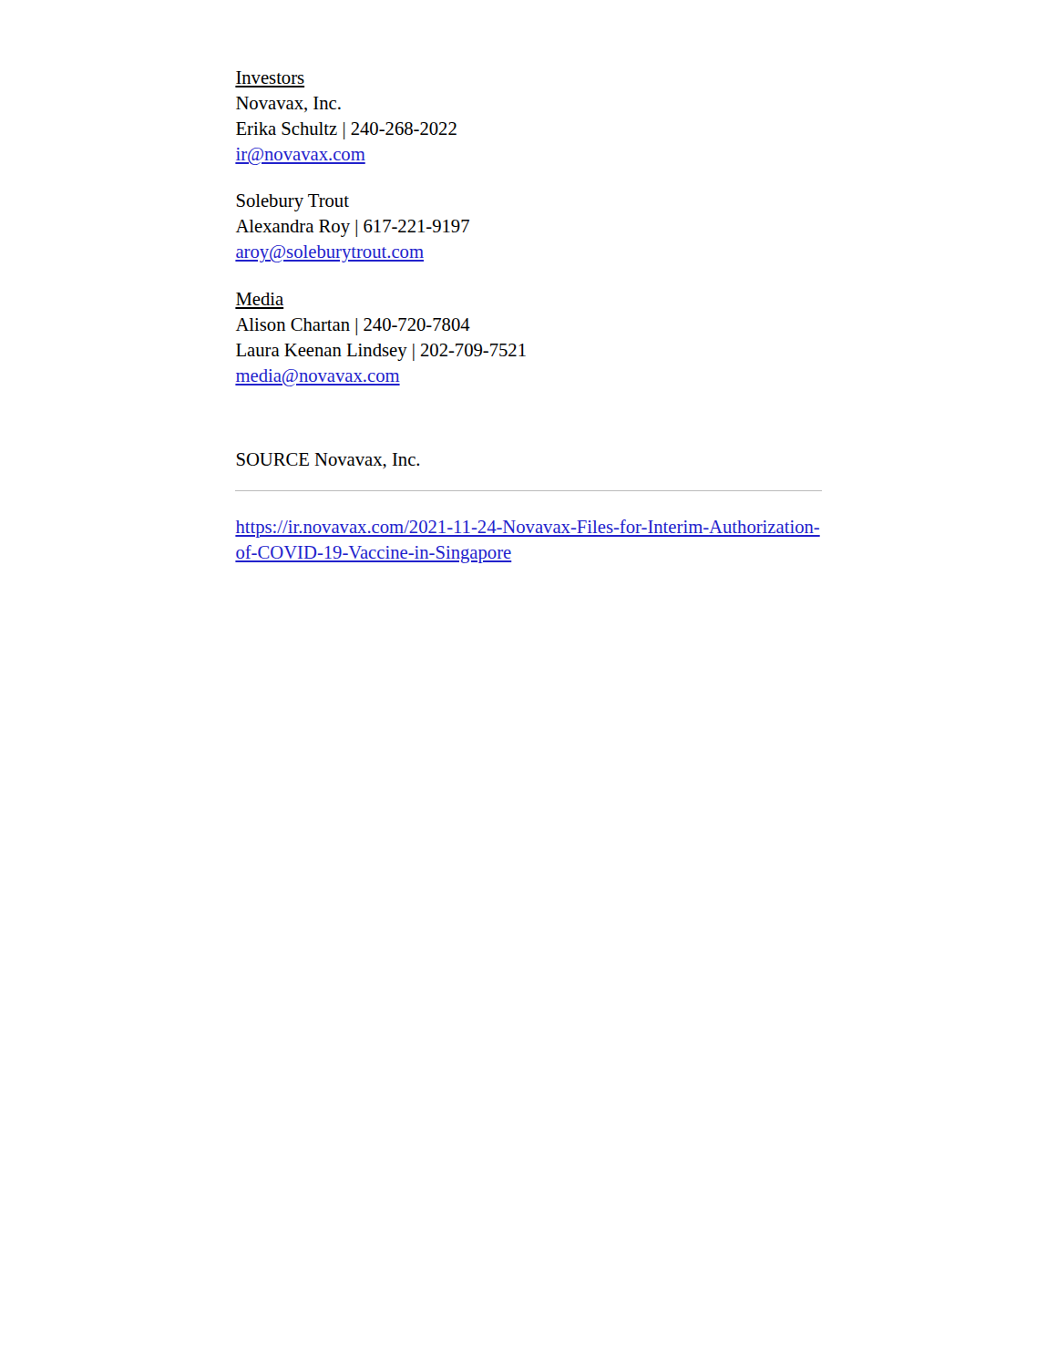Investors
Novavax, Inc.
Erika Schultz | 240-268-2022
ir@novavax.com
Solebury Trout
Alexandra Roy | 617-221-9197
aroy@soleburytrout.com
Media
Alison Chartan | 240-720-7804
Laura Keenan Lindsey | 202-709-7521
media@novavax.com
SOURCE Novavax, Inc.
https://ir.novavax.com/2021-11-24-Novavax-Files-for-Interim-Authorization-of-COVID-19-Vaccine-in-Singapore